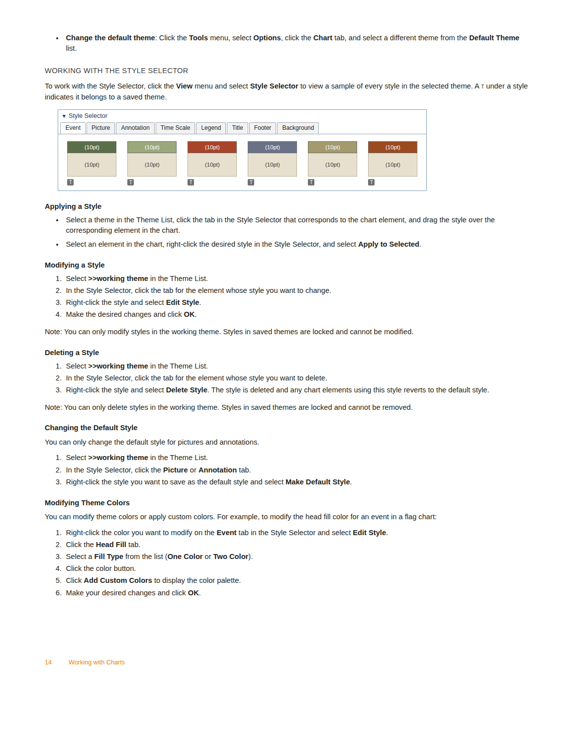Change the default theme: Click the Tools menu, select Options, click the Chart tab, and select a different theme from the Default Theme list.
WORKING WITH THE STYLE SELECTOR
To work with the Style Selector, click the View menu and select Style Selector to view a sample of every style in the selected theme. A t under a style indicates it belongs to a saved theme.
▼Style Selector
Event
Picture
Annotation
Time Scale
Legend
Title
Footer
Background
(10pt)
(10pt)
T
(10pt)
(10pt)
T
(10pt)
(10pt)
T
(10pt)
(10pt)
T
(10pt)
(10pt)
T
(10pt)
(10pt)
T
Applying a Style
Select a theme in the Theme List, click the tab in the Style Selector that corresponds to the chart element, and drag the style over the corresponding element in the chart.
Select an element in the chart, right-click the desired style in the Style Selector, and select Apply to Selected.
Modifying a Style
Select >>working theme in the Theme List.
In the Style Selector, click the tab for the element whose style you want to change.
Right-click the style and select Edit Style.
Make the desired changes and click OK.
Note: You can only modify styles in the working theme. Styles in saved themes are locked and cannot be modified.
Deleting a Style
Select >>working theme in the Theme List.
In the Style Selector, click the tab for the element whose style you want to delete.
Right-click the style and select Delete Style. The style is deleted and any chart elements using this style reverts to the default style.
Note: You can only delete styles in the working theme. Styles in saved themes are locked and cannot be removed.
Changing the Default Style
You can only change the default style for pictures and annotations.
Select >>working theme in the Theme List.
In the Style Selector, click the Picture or Annotation tab.
Right-click the style you want to save as the default style and select Make Default Style.
Modifying Theme Colors
You can modify theme colors or apply custom colors. For example, to modify the head fill color for an event in a flag chart:
Right-click the color you want to modify on the Event tab in the Style Selector and select Edit Style.
Click the Head Fill tab.
Select a Fill Type from the list (One Color or Two Color).
Click the color button.
Click Add Custom Colors to display the color palette.
Make your desired changes and click OK.
14 Working with Charts